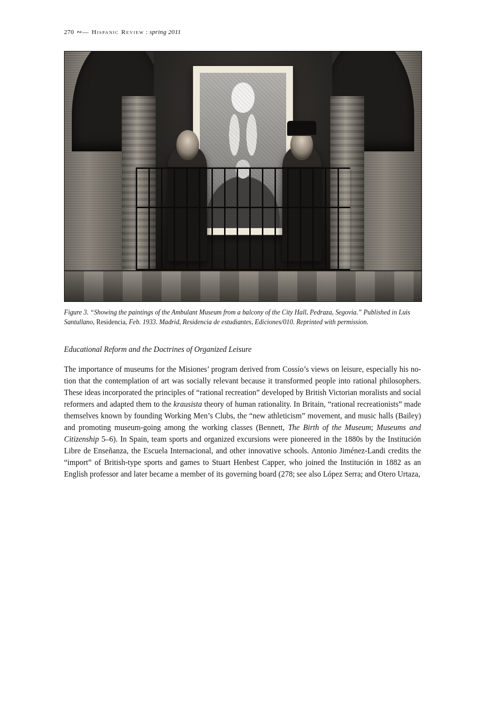270∾—Hispanic Review : spring 2011
Figure 3. “Showing the paintings of the Ambulant Museum from a balcony of the City Hall, Pedraza, Segovia.” Published in Luis Santullano, Residencia, Feb. 1933. Madrid, Residencia de estudiantes, Ediciones/010. Reprinted with permission.
Educational Reform and the Doctrines of Organized Leisure
The importance of museums for the Misiones’ program derived from Cossío’s views on leisure, especially his notion that the contemplation of art was socially relevant because it transformed people into rational philosophers. These ideas incorporated the principles of “rational recreation” developed by British Victorian moralists and social reformers and adapted them to the krausista theory of human rationality. In Britain, “rational recreationists” made themselves known by founding Working Men’s Clubs, the “new athleticism” movement, and music halls (Bailey) and promoting museum-going among the working classes (Bennett, The Birth of the Museum; Museums and Citizenship 5–6). In Spain, team sports and organized excursions were pioneered in the 1880s by the Institución Libre de Enseñanza, the Escuela Internacional, and other innovative schools. Antonio Jiménez-Landi credits the “import” of British-type sports and games to Stuart Henbest Capper, who joined the Institución in 1882 as an English professor and later became a member of its governing board (278; see also López Serra; and Otero Urtaza,